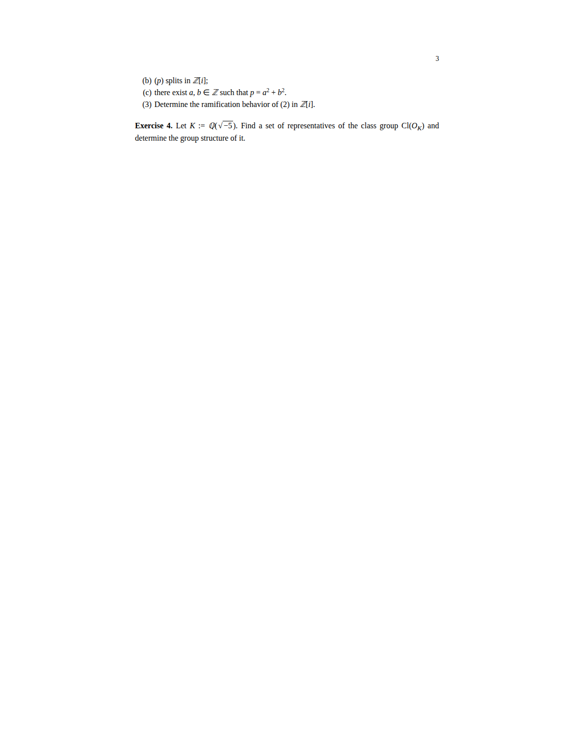3
(b)(p) splits in ℤ[i];
(c) there exist a, b ∈ ℤ such that p = a2 + b2.
(3) Determine the ramification behavior of (2) in ℤ[i].
Exercise 4. Let K := ℚ(√−5). Find a set of representatives of the class group Cl(OK) and determine the group structure of it.